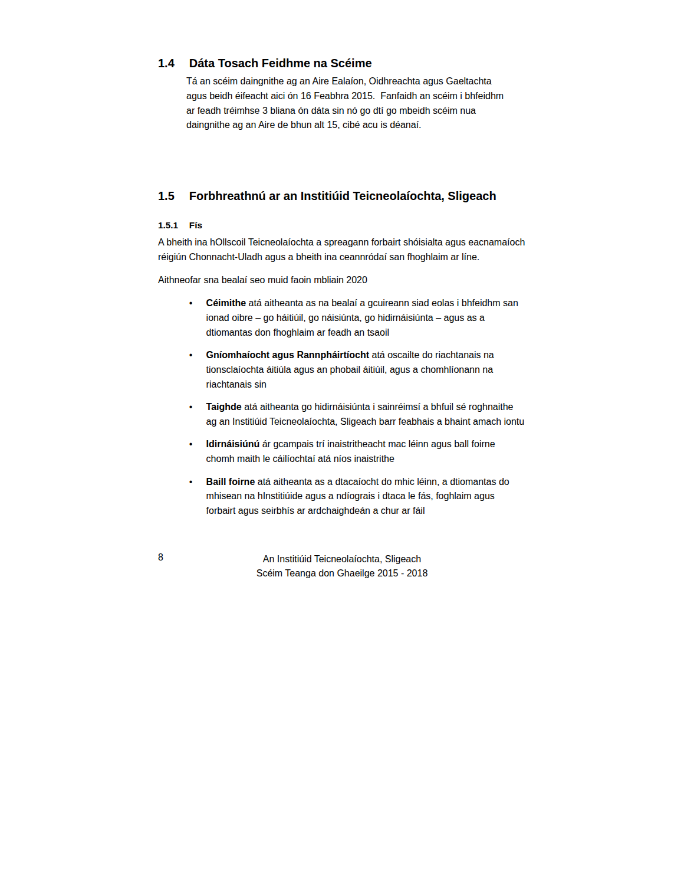1.4 Dáta Tosach Feidhme na Scéime
Tá an scéim daingnithe ag an Aire Ealaíon, Oidhreachta agus Gaeltachta agus beidh éifeacht aici ón 16 Feabhra 2015. Fanfaidh an scéim i bhfeidhm ar feadh tréimhse 3 bliana ón dáta sin nó go dtí go mbeidh scéim nua daingnithe ag an Aire de bhun alt 15, cibé acu is déanaí.
1.5 Forbhreathnú ar an Institiúid Teicneolaíochta, Sligeach
1.5.1 Fís
A bheith ina hOllscoil Teicneolaíochta a spreagann forbairt shóisialta agus eacnamaíoch réigiún Chonnacht-Uladh agus a bheith ina ceannródaí san fhoghlaim ar líne.
Aithneofar sna bealaí seo muid faoin mbliain 2020
Céimithe atá aitheanta as na bealaí a gcuireann siad eolas i bhfeidhm san ionad oibre – go háitiúil, go náisiúnta, go hidirnáisiúnta – agus as a dtiomantas don fhoghlaim ar feadh an tsaoil
Gníomhaíocht agus Rannpháirtíocht atá oscailte do riachtanais na tionsclaíochta áitiúla agus an phobail áitiúil, agus a chomhlíonann na riachtanais sin
Taighde atá aitheanta go hidirnáisiúnta i sainréimsí a bhfuil sé roghnaithe ag an Institiúid Teicneolaíochta, Sligeach barr feabhais a bhaint amach iontu
Idirnáisiúnú ár gcampais trí inaistritheacht mac léinn agus ball foirne chomh maith le cáilíochtaí atá níos inaistrithe
Baill foirne atá aitheanta as a dtacaíocht do mhic léinn, a dtiomantas do mhisean na hInstitiúide agus a ndíograis i dtaca le fás, foghlaim agus forbairt agus seirbhís ar ardchaighdeán a chur ar fáil
8
An Institiúid Teicneolaíochta, Sligeach
Scéim Teanga don Ghaeilge 2015 - 2018